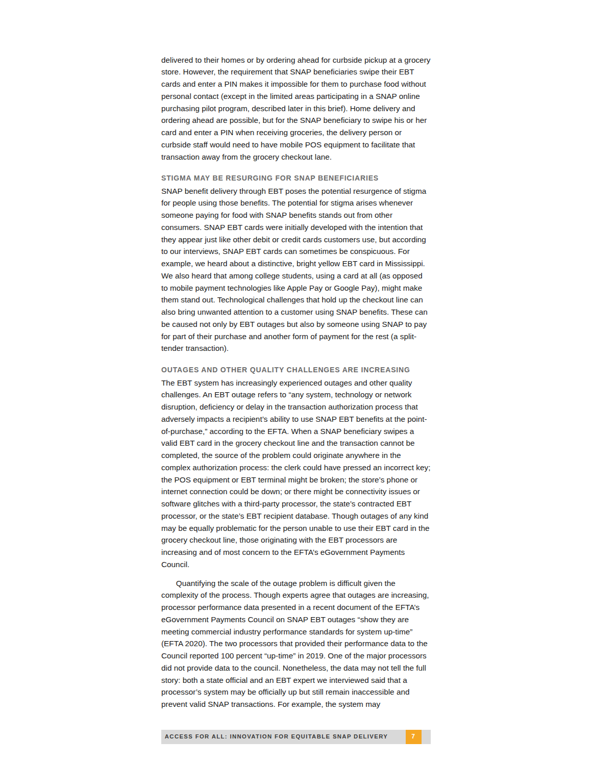delivered to their homes or by ordering ahead for curbside pickup at a grocery store. However, the requirement that SNAP beneficiaries swipe their EBT cards and enter a PIN makes it impossible for them to purchase food without personal contact (except in the limited areas participating in a SNAP online purchasing pilot program, described later in this brief). Home delivery and ordering ahead are possible, but for the SNAP beneficiary to swipe his or her card and enter a PIN when receiving groceries, the delivery person or curbside staff would need to have mobile POS equipment to facilitate that transaction away from the grocery checkout lane.
Stigma may be resurging for SNAP beneficiaries
SNAP benefit delivery through EBT poses the potential resurgence of stigma for people using those benefits. The potential for stigma arises whenever someone paying for food with SNAP benefits stands out from other consumers. SNAP EBT cards were initially developed with the intention that they appear just like other debit or credit cards customers use, but according to our interviews, SNAP EBT cards can sometimes be conspicuous. For example, we heard about a distinctive, bright yellow EBT card in Mississippi. We also heard that among college students, using a card at all (as opposed to mobile payment technologies like Apple Pay or Google Pay), might make them stand out. Technological challenges that hold up the checkout line can also bring unwanted attention to a customer using SNAP benefits. These can be caused not only by EBT outages but also by someone using SNAP to pay for part of their purchase and another form of payment for the rest (a split-tender transaction).
Outages and other quality challenges are increasing
The EBT system has increasingly experienced outages and other quality challenges. An EBT outage refers to “any system, technology or network disruption, deficiency or delay in the transaction authorization process that adversely impacts a recipient’s ability to use SNAP EBT benefits at the point-of-purchase,” according to the EFTA. When a SNAP beneficiary swipes a valid EBT card in the grocery checkout line and the transaction cannot be completed, the source of the problem could originate anywhere in the complex authorization process: the clerk could have pressed an incorrect key; the POS equipment or EBT terminal might be broken; the store’s phone or internet connection could be down; or there might be connectivity issues or software glitches with a third-party processor, the state’s contracted EBT processor, or the state’s EBT recipient database. Though outages of any kind may be equally problematic for the person unable to use their EBT card in the grocery checkout line, those originating with the EBT processors are increasing and of most concern to the EFTA’s eGovernment Payments Council.
Quantifying the scale of the outage problem is difficult given the complexity of the process. Though experts agree that outages are increasing, processor performance data presented in a recent document of the EFTA’s eGovernment Payments Council on SNAP EBT outages “show they are meeting commercial industry performance standards for system up-time” (EFTA 2020). The two processors that provided their performance data to the Council reported 100 percent “up-time” in 2019. One of the major processors did not provide data to the council. Nonetheless, the data may not tell the full story: both a state official and an EBT expert we interviewed said that a processor’s system may be officially up but still remain inaccessible and prevent valid SNAP transactions. For example, the system may
ACCESS FOR ALL: INNOVATION FOR EQUITABLE SNAP DELIVERY
7